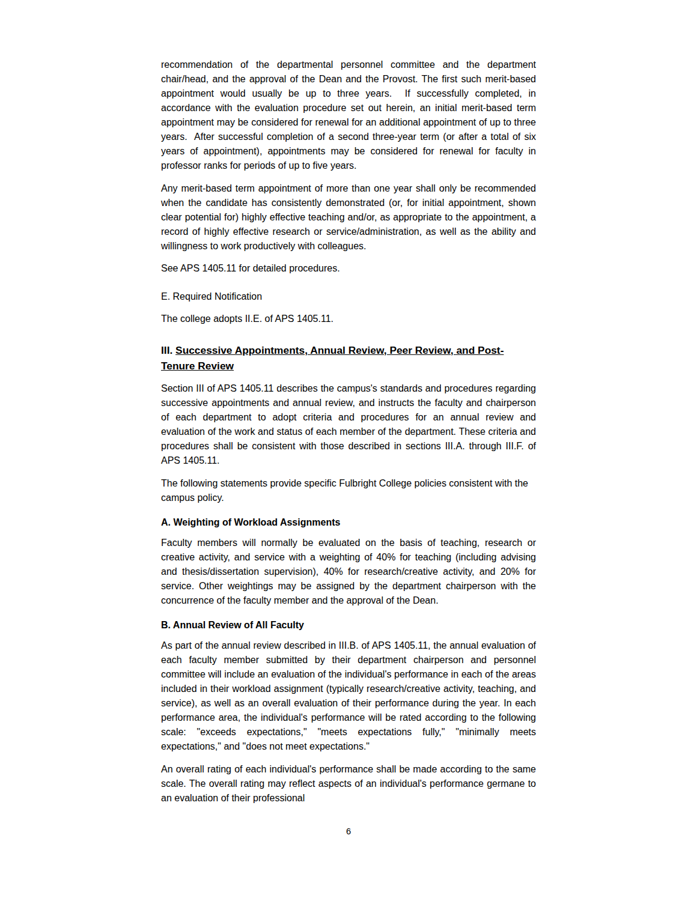recommendation of the departmental personnel committee and the department chair/head, and the approval of the Dean and the Provost. The first such merit-based appointment would usually be up to three years. If successfully completed, in accordance with the evaluation procedure set out herein, an initial merit-based term appointment may be considered for renewal for an additional appointment of up to three years. After successful completion of a second three-year term (or after a total of six years of appointment), appointments may be considered for renewal for faculty in professor ranks for periods of up to five years.
Any merit-based term appointment of more than one year shall only be recommended when the candidate has consistently demonstrated (or, for initial appointment, shown clear potential for) highly effective teaching and/or, as appropriate to the appointment, a record of highly effective research or service/administration, as well as the ability and willingness to work productively with colleagues.
See APS 1405.11 for detailed procedures.
E. Required Notification
The college adopts II.E. of APS 1405.11.
III. Successive Appointments, Annual Review, Peer Review, and Post-Tenure Review
Section III of APS 1405.11 describes the campus's standards and procedures regarding successive appointments and annual review, and instructs the faculty and chairperson of each department to adopt criteria and procedures for an annual review and evaluation of the work and status of each member of the department. These criteria and procedures shall be consistent with those described in sections III.A. through III.F. of APS 1405.11.
The following statements provide specific Fulbright College policies consistent with the campus policy.
A. Weighting of Workload Assignments
Faculty members will normally be evaluated on the basis of teaching, research or creative activity, and service with a weighting of 40% for teaching (including advising and thesis/dissertation supervision), 40% for research/creative activity, and 20% for service. Other weightings may be assigned by the department chairperson with the concurrence of the faculty member and the approval of the Dean.
B. Annual Review of All Faculty
As part of the annual review described in III.B. of APS 1405.11, the annual evaluation of each faculty member submitted by their department chairperson and personnel committee will include an evaluation of the individual's performance in each of the areas included in their workload assignment (typically research/creative activity, teaching, and service), as well as an overall evaluation of their performance during the year. In each performance area, the individual's performance will be rated according to the following scale: "exceeds expectations," "meets expectations fully," "minimally meets expectations," and "does not meet expectations."
An overall rating of each individual's performance shall be made according to the same scale. The overall rating may reflect aspects of an individual's performance germane to an evaluation of their professional
6